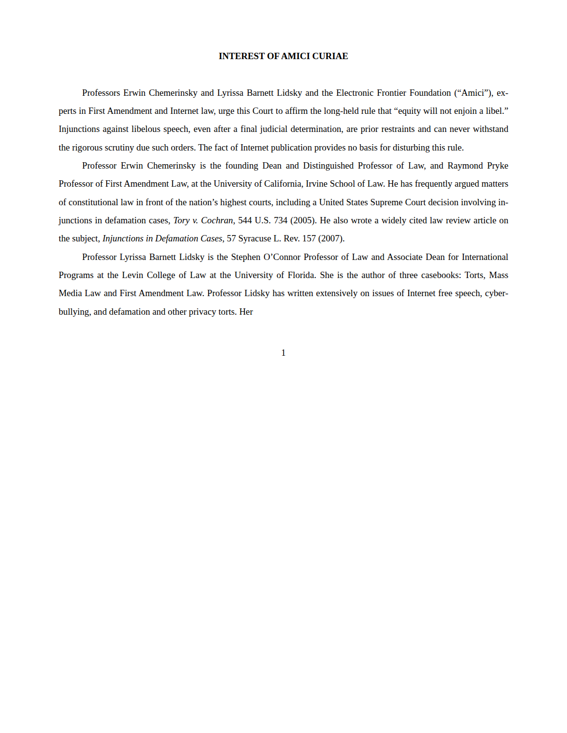INTEREST OF AMICI CURIAE
Professors Erwin Chemerinsky and Lyrissa Barnett Lidsky and the Electronic Frontier Foundation (“Amici”), experts in First Amendment and Internet law, urge this Court to affirm the long-held rule that “equity will not enjoin a libel.” Injunctions against libelous speech, even after a final judicial determination, are prior restraints and can never withstand the rigorous scrutiny due such orders. The fact of Internet publication provides no basis for disturbing this rule.
Professor Erwin Chemerinsky is the founding Dean and Distinguished Professor of Law, and Raymond Pryke Professor of First Amendment Law, at the University of California, Irvine School of Law. He has frequently argued matters of constitutional law in front of the nation’s highest courts, including a United States Supreme Court decision involving injunctions in defamation cases, Tory v. Cochran, 544 U.S. 734 (2005). He also wrote a widely cited law review article on the subject, Injunctions in Defamation Cases, 57 Syracuse L. Rev. 157 (2007).
Professor Lyrissa Barnett Lidsky is the Stephen O’Connor Professor of Law and Associate Dean for International Programs at the Levin College of Law at the University of Florida. She is the author of three casebooks: Torts, Mass Media Law and First Amendment Law. Professor Lidsky has written extensively on issues of Internet free speech, cyberbullying, and defamation and other privacy torts. Her
1